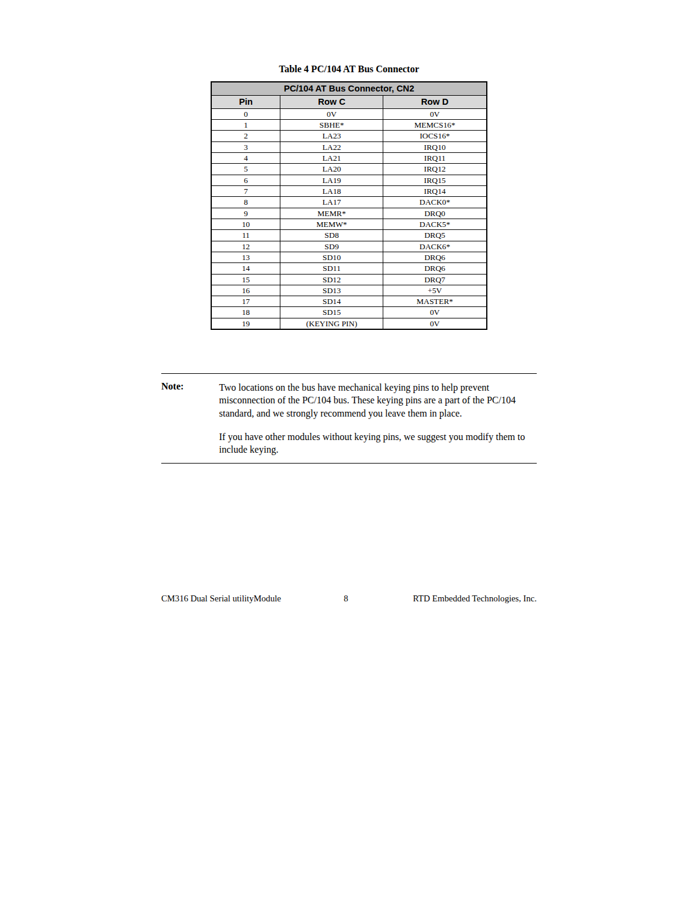Table 4 PC/104 AT Bus Connector
| PC/104 AT Bus Connector, CN2 |
| --- |
| Pin | Row C | Row D |
| 0 | 0V | 0V |
| 1 | SBHE* | MEMCS16* |
| 2 | LA23 | IOCS16* |
| 3 | LA22 | IRQ10 |
| 4 | LA21 | IRQ11 |
| 5 | LA20 | IRQ12 |
| 6 | LA19 | IRQ15 |
| 7 | LA18 | IRQ14 |
| 8 | LA17 | DACK0* |
| 9 | MEMR* | DRQ0 |
| 10 | MEMW* | DACK5* |
| 11 | SD8 | DRQ5 |
| 12 | SD9 | DACK6* |
| 13 | SD10 | DRQ6 |
| 14 | SD11 | DRQ6 |
| 15 | SD12 | DRQ7 |
| 16 | SD13 | +5V |
| 17 | SD14 | MASTER* |
| 18 | SD15 | 0V |
| 19 | (KEYING PIN) | 0V |
Note:
Two locations on the bus have mechanical keying pins to help prevent misconnection of the PC/104 bus. These keying pins are a part of the PC/104 standard, and we strongly recommend you leave them in place.
If you have other modules without keying pins, we suggest you modify them to include keying.
| CM316 Dual Serial utilityModule | 8 | RTD Embedded Technologies, Inc. |